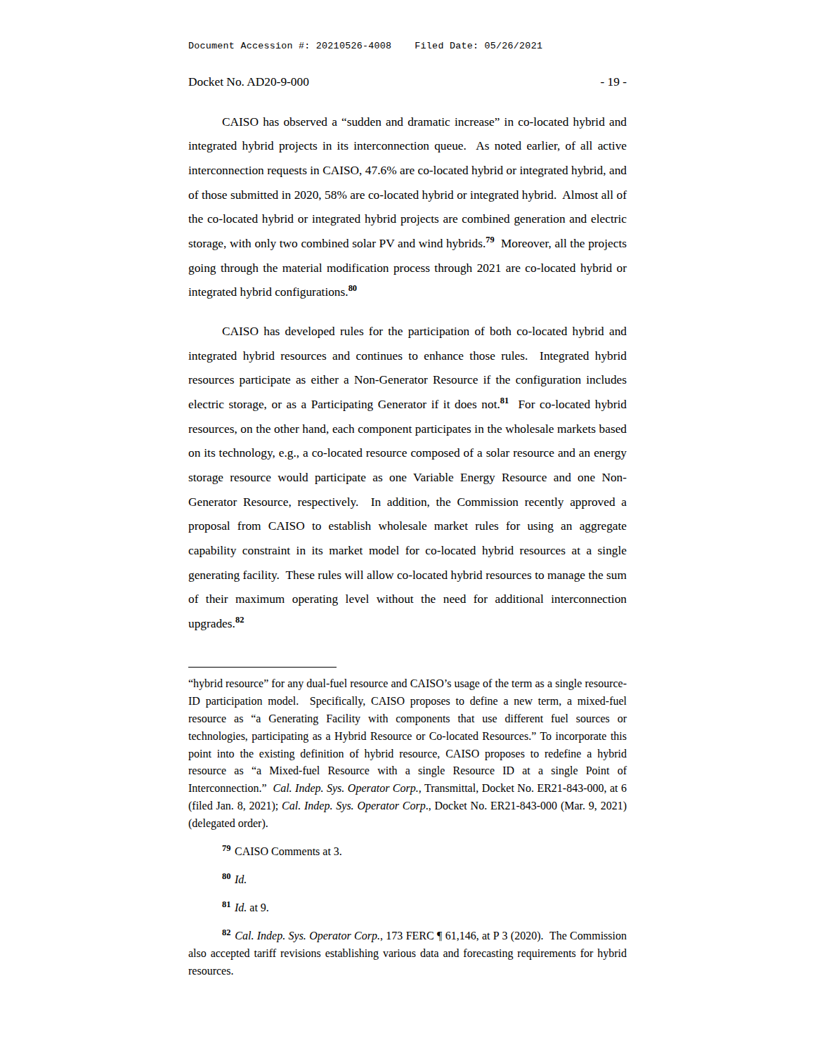Document Accession #: 20210526-4008 Filed Date: 05/26/2021
Docket No. AD20-9-000
- 19 -
CAISO has observed a “sudden and dramatic increase” in co-located hybrid and integrated hybrid projects in its interconnection queue. As noted earlier, of all active interconnection requests in CAISO, 47.6% are co-located hybrid or integrated hybrid, and of those submitted in 2020, 58% are co-located hybrid or integrated hybrid. Almost all of the co-located hybrid or integrated hybrid projects are combined generation and electric storage, with only two combined solar PV and wind hybrids.79 Moreover, all the projects going through the material modification process through 2021 are co-located hybrid or integrated hybrid configurations.80
CAISO has developed rules for the participation of both co-located hybrid and integrated hybrid resources and continues to enhance those rules. Integrated hybrid resources participate as either a Non-Generator Resource if the configuration includes electric storage, or as a Participating Generator if it does not.81 For co-located hybrid resources, on the other hand, each component participates in the wholesale markets based on its technology, e.g., a co-located resource composed of a solar resource and an energy storage resource would participate as one Variable Energy Resource and one Non-Generator Resource, respectively. In addition, the Commission recently approved a proposal from CAISO to establish wholesale market rules for using an aggregate capability constraint in its market model for co-located hybrid resources at a single generating facility. These rules will allow co-located hybrid resources to manage the sum of their maximum operating level without the need for additional interconnection upgrades.82
“hybrid resource” for any dual-fuel resource and CAISO’s usage of the term as a single resource-ID participation model. Specifically, CAISO proposes to define a new term, a mixed-fuel resource as “a Generating Facility with components that use different fuel sources or technologies, participating as a Hybrid Resource or Co-located Resources.” To incorporate this point into the existing definition of hybrid resource, CAISO proposes to redefine a hybrid resource as “a Mixed-fuel Resource with a single Resource ID at a single Point of Interconnection.” Cal. Indep. Sys. Operator Corp., Transmittal, Docket No. ER21-843-000, at 6 (filed Jan. 8, 2021); Cal. Indep. Sys. Operator Corp., Docket No. ER21-843-000 (Mar. 9, 2021) (delegated order).
79 CAISO Comments at 3.
80 Id.
81 Id. at 9.
82 Cal. Indep. Sys. Operator Corp., 173 FERC ¶ 61,146, at P 3 (2020). The Commission also accepted tariff revisions establishing various data and forecasting requirements for hybrid resources.